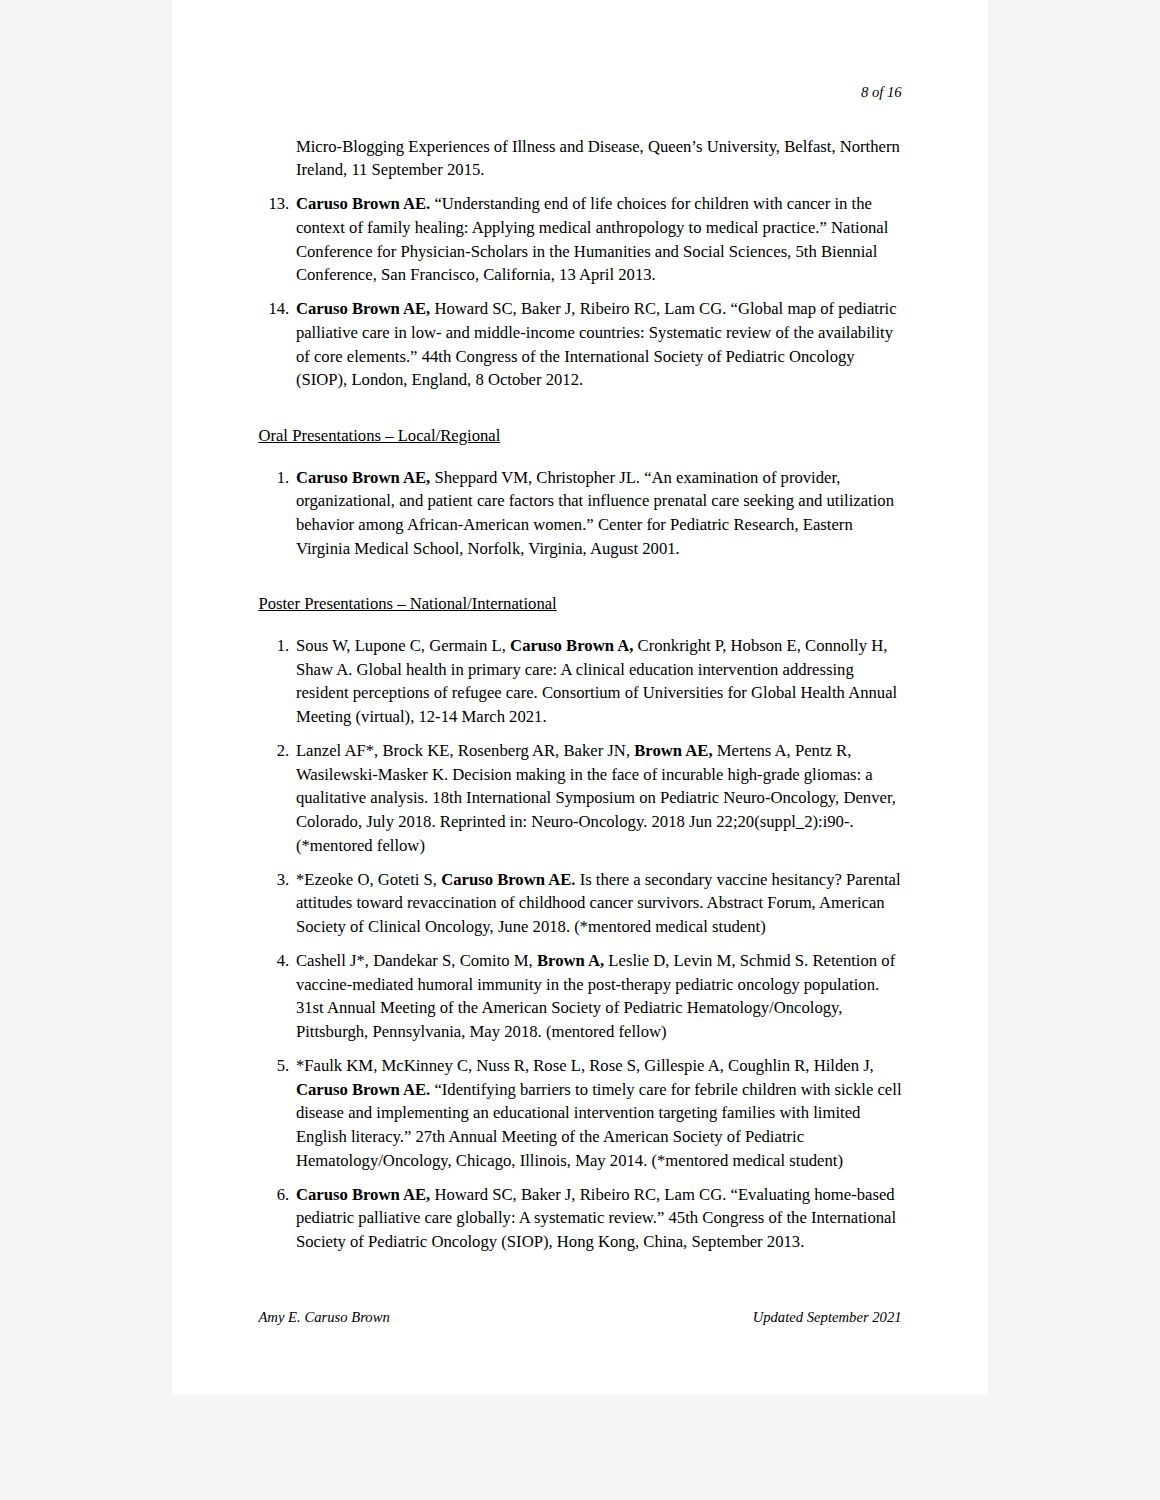8 of 16
Micro-Blogging Experiences of Illness and Disease, Queen’s University, Belfast, Northern Ireland, 11 September 2015.
Caruso Brown AE. “Understanding end of life choices for children with cancer in the context of family healing: Applying medical anthropology to medical practice.” National Conference for Physician-Scholars in the Humanities and Social Sciences, 5th Biennial Conference, San Francisco, California, 13 April 2013.
Caruso Brown AE, Howard SC, Baker J, Ribeiro RC, Lam CG. “Global map of pediatric palliative care in low- and middle-income countries: Systematic review of the availability of core elements.” 44th Congress of the International Society of Pediatric Oncology (SIOP), London, England, 8 October 2012.
Oral Presentations – Local/Regional
Caruso Brown AE, Sheppard VM, Christopher JL. “An examination of provider, organizational, and patient care factors that influence prenatal care seeking and utilization behavior among African-American women.” Center for Pediatric Research, Eastern Virginia Medical School, Norfolk, Virginia, August 2001.
Poster Presentations – National/International
Sous W, Lupone C, Germain L, Caruso Brown A, Cronkright P, Hobson E, Connolly H, Shaw A. Global health in primary care: A clinical education intervention addressing resident perceptions of refugee care. Consortium of Universities for Global Health Annual Meeting (virtual), 12-14 March 2021.
Lanzel AF*, Brock KE, Rosenberg AR, Baker JN, Brown AE, Mertens A, Pentz R, Wasilewski-Masker K. Decision making in the face of incurable high-grade gliomas: a qualitative analysis. 18th International Symposium on Pediatric Neuro-Oncology, Denver, Colorado, July 2018. Reprinted in: Neuro-Oncology. 2018 Jun 22;20(suppl_2):i90-. (*mentored fellow)
*Ezeoke O, Goteti S, Caruso Brown AE. Is there a secondary vaccine hesitancy? Parental attitudes toward revaccination of childhood cancer survivors. Abstract Forum, American Society of Clinical Oncology, June 2018. (*mentored medical student)
Cashell J*, Dandekar S, Comito M, Brown A, Leslie D, Levin M, Schmid S. Retention of vaccine-mediated humoral immunity in the post-therapy pediatric oncology population. 31st Annual Meeting of the American Society of Pediatric Hematology/Oncology, Pittsburgh, Pennsylvania, May 2018. (mentored fellow)
*Faulk KM, McKinney C, Nuss R, Rose L, Rose S, Gillespie A, Coughlin R, Hilden J, Caruso Brown AE. “Identifying barriers to timely care for febrile children with sickle cell disease and implementing an educational intervention targeting families with limited English literacy.” 27th Annual Meeting of the American Society of Pediatric Hematology/Oncology, Chicago, Illinois, May 2014. (*mentored medical student)
Caruso Brown AE, Howard SC, Baker J, Ribeiro RC, Lam CG. “Evaluating home-based pediatric palliative care globally: A systematic review.” 45th Congress of the International Society of Pediatric Oncology (SIOP), Hong Kong, China, September 2013.
Amy E. Caruso Brown Updated September 2021